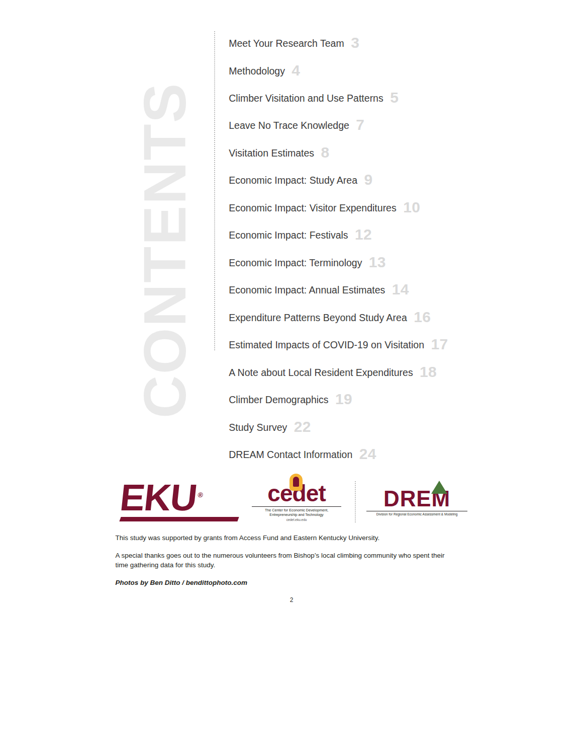CONTENTS
Meet Your Research Team 3
Methodology 4
Climber Visitation and Use Patterns 5
Leave No Trace Knowledge 7
Visitation Estimates 8
Economic Impact: Study Area 9
Economic Impact: Visitor Expenditures 10
Economic Impact: Festivals 12
Economic Impact: Terminology 13
Economic Impact: Annual Estimates 14
Expenditure Patterns Beyond Study Area 16
Estimated Impacts of COVID-19 on Visitation 17
A Note about Local Resident Expenditures 18
Climber Demographics 19
Study Survey 22
DREAM Contact Information 24
EKU®
cedet
The Center for Economic Development,
Entrepreneurship and Technology
cedet.eku.edu
DRE M
Division for Regional Economic Assessment & Modeling
This study was supported by grants from Access Fund and Eastern Kentucky University.
A special thanks goes out to the numerous volunteers from Bishop’s local climbing community who spent their time gathering data for this study.
Photos by Ben Ditto / bendittophoto.com
2